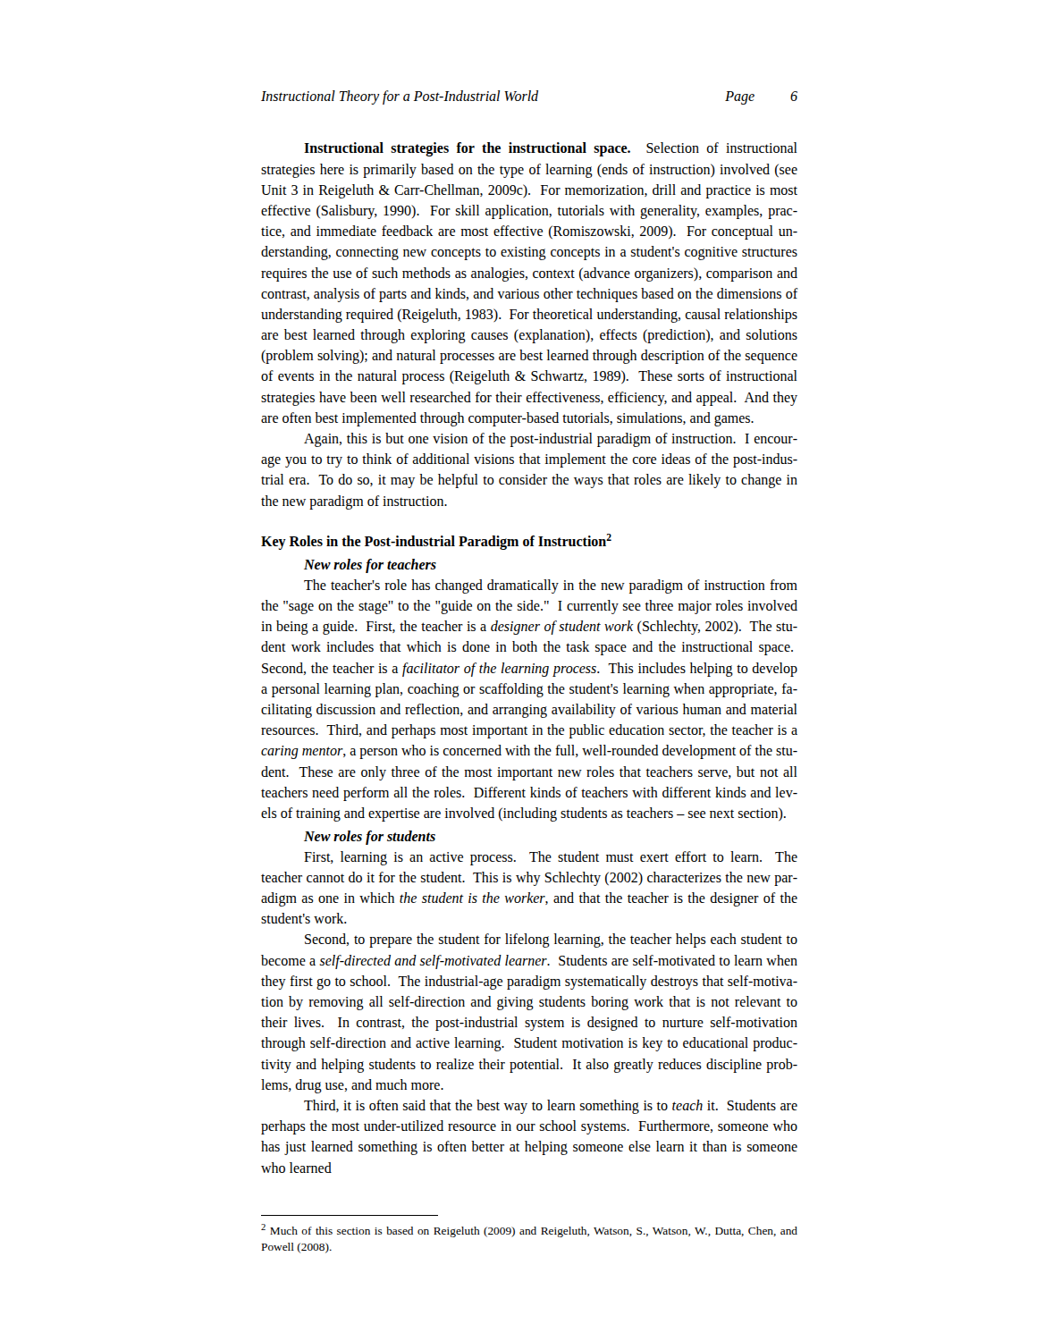Instructional Theory for a Post-Industrial World Page 6
Instructional strategies for the instructional space. Selection of instructional strategies here is primarily based on the type of learning (ends of instruction) involved (see Unit 3 in Reigeluth & Carr-Chellman, 2009c). For memorization, drill and practice is most effective (Salisbury, 1990). For skill application, tutorials with generality, examples, practice, and immediate feedback are most effective (Romiszowski, 2009). For conceptual understanding, connecting new concepts to existing concepts in a student's cognitive structures requires the use of such methods as analogies, context (advance organizers), comparison and contrast, analysis of parts and kinds, and various other techniques based on the dimensions of understanding required (Reigeluth, 1983). For theoretical understanding, causal relationships are best learned through exploring causes (explanation), effects (prediction), and solutions (problem solving); and natural processes are best learned through description of the sequence of events in the natural process (Reigeluth & Schwartz, 1989). These sorts of instructional strategies have been well researched for their effectiveness, efficiency, and appeal. And they are often best implemented through computer-based tutorials, simulations, and games.
Again, this is but one vision of the post-industrial paradigm of instruction. I encourage you to try to think of additional visions that implement the core ideas of the post-industrial era. To do so, it may be helpful to consider the ways that roles are likely to change in the new paradigm of instruction.
Key Roles in the Post-industrial Paradigm of Instruction2
New roles for teachers
The teacher's role has changed dramatically in the new paradigm of instruction from the "sage on the stage" to the "guide on the side." I currently see three major roles involved in being a guide. First, the teacher is a designer of student work (Schlechty, 2002). The student work includes that which is done in both the task space and the instructional space. Second, the teacher is a facilitator of the learning process. This includes helping to develop a personal learning plan, coaching or scaffolding the student's learning when appropriate, facilitating discussion and reflection, and arranging availability of various human and material resources. Third, and perhaps most important in the public education sector, the teacher is a caring mentor, a person who is concerned with the full, well-rounded development of the student. These are only three of the most important new roles that teachers serve, but not all teachers need perform all the roles. Different kinds of teachers with different kinds and levels of training and expertise are involved (including students as teachers – see next section).
New roles for students
First, learning is an active process. The student must exert effort to learn. The teacher cannot do it for the student. This is why Schlechty (2002) characterizes the new paradigm as one in which the student is the worker, and that the teacher is the designer of the student's work.
Second, to prepare the student for lifelong learning, the teacher helps each student to become a self-directed and self-motivated learner. Students are self-motivated to learn when they first go to school. The industrial-age paradigm systematically destroys that self-motivation by removing all self-direction and giving students boring work that is not relevant to their lives. In contrast, the post-industrial system is designed to nurture self-motivation through self-direction and active learning. Student motivation is key to educational productivity and helping students to realize their potential. It also greatly reduces discipline problems, drug use, and much more.
Third, it is often said that the best way to learn something is to teach it. Students are perhaps the most under-utilized resource in our school systems. Furthermore, someone who has just learned something is often better at helping someone else learn it than is someone who learned
2 Much of this section is based on Reigeluth (2009) and Reigeluth, Watson, S., Watson, W., Dutta, Chen, and Powell (2008).